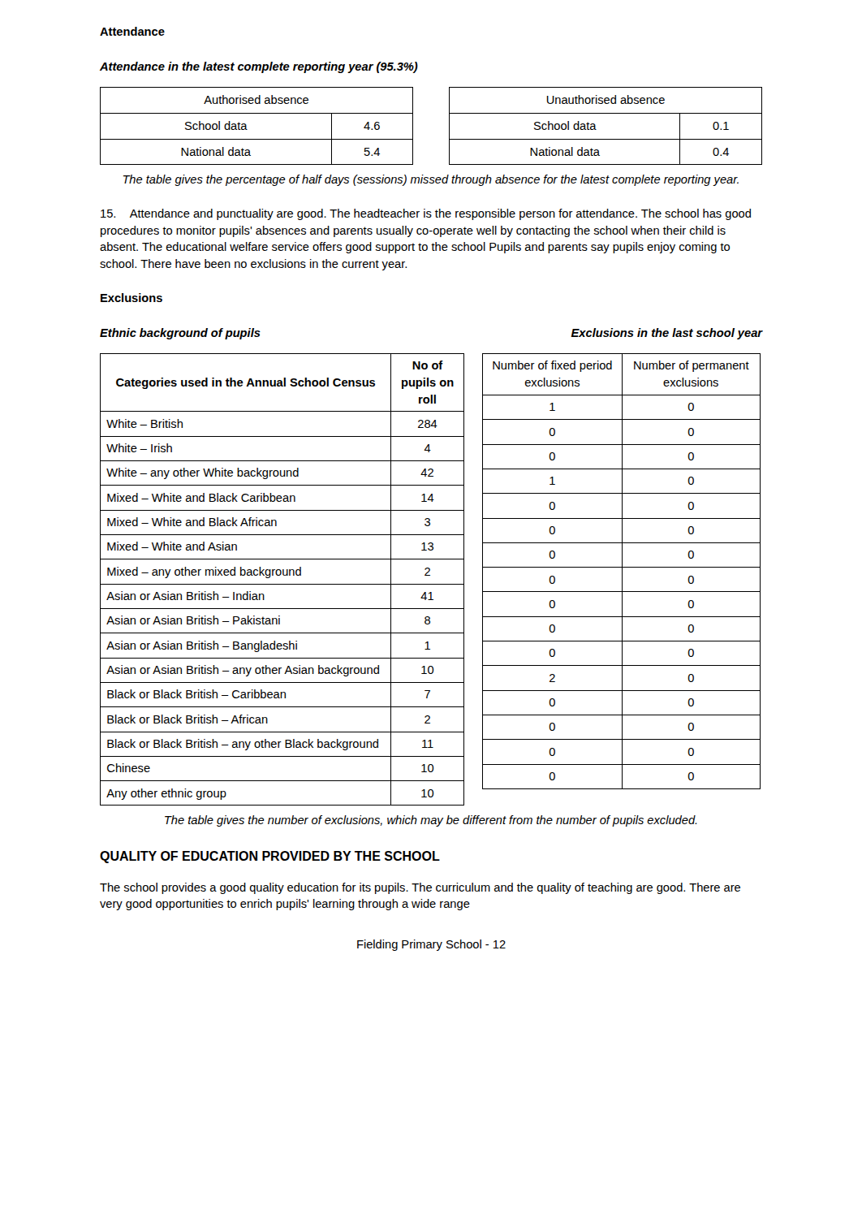Attendance
Attendance in the latest complete reporting year (95.3%)
| Authorised absence |
| --- |
| School data | 4.6 |
| National data | 5.4 |
| Unauthorised absence |
| --- |
| School data | 0.1 |
| National data | 0.4 |
The table gives the percentage of half days (sessions) missed through absence for the latest complete reporting year.
15. Attendance and punctuality are good. The headteacher is the responsible person for attendance. The school has good procedures to monitor pupils' absences and parents usually co-operate well by contacting the school when their child is absent. The educational welfare service offers good support to the school Pupils and parents say pupils enjoy coming to school. There have been no exclusions in the current year.
Exclusions
Ethnic background of pupils Exclusions in the last school year
| Categories used in the Annual School Census | No of pupils on roll |
| --- | --- |
| White – British | 284 |
| White – Irish | 4 |
| White – any other White background | 42 |
| Mixed – White and Black Caribbean | 14 |
| Mixed – White and Black African | 3 |
| Mixed – White and Asian | 13 |
| Mixed – any other mixed background | 2 |
| Asian or Asian British – Indian | 41 |
| Asian or Asian British – Pakistani | 8 |
| Asian or Asian British – Bangladeshi | 1 |
| Asian or Asian British – any other Asian background | 10 |
| Black or Black British – Caribbean | 7 |
| Black or Black British – African | 2 |
| Black or Black British – any other Black background | 11 |
| Chinese | 10 |
| Any other ethnic group | 10 |
| Number of fixed period exclusions | Number of permanent exclusions |
| --- | --- |
| 1 | 0 |
| 0 | 0 |
| 0 | 0 |
| 1 | 0 |
| 0 | 0 |
| 0 | 0 |
| 0 | 0 |
| 0 | 0 |
| 0 | 0 |
| 0 | 0 |
| 0 | 0 |
| 2 | 0 |
| 0 | 0 |
| 0 | 0 |
| 0 | 0 |
| 0 | 0 |
The table gives the number of exclusions, which may be different from the number of pupils excluded.
QUALITY OF EDUCATION PROVIDED BY THE SCHOOL
The school provides a good quality education for its pupils. The curriculum and the quality of teaching are good. There are very good opportunities to enrich pupils' learning through a wide range
Fielding Primary School - 12